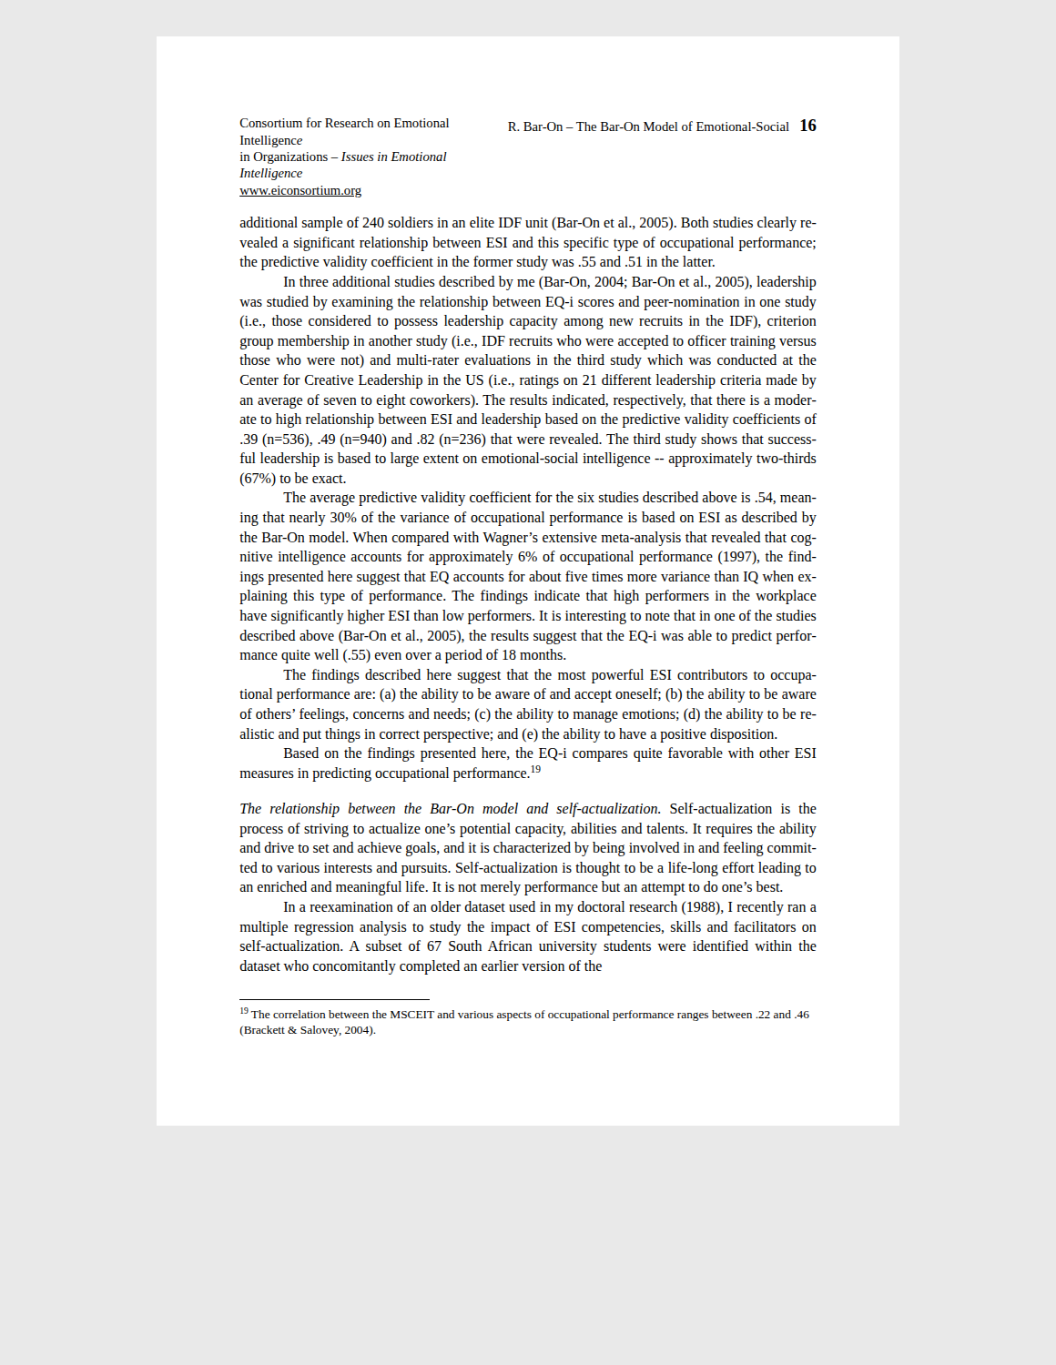Consortium for Research on Emotional Intelligence
in Organizations – Issues in Emotional Intelligence
www.eiconsortium.org
R. Bar-On – The Bar-On Model of Emotional-Social16
additional sample of 240 soldiers in an elite IDF unit (Bar-On et al., 2005). Both studies clearly revealed a significant relationship between ESI and this specific type of occupational performance; the predictive validity coefficient in the former study was .55 and .51 in the latter.
In three additional studies described by me (Bar-On, 2004; Bar-On et al., 2005), leadership was studied by examining the relationship between EQ-i scores and peer-nomination in one study (i.e., those considered to possess leadership capacity among new recruits in the IDF), criterion group membership in another study (i.e., IDF recruits who were accepted to officer training versus those who were not) and multi-rater evaluations in the third study which was conducted at the Center for Creative Leadership in the US (i.e., ratings on 21 different leadership criteria made by an average of seven to eight coworkers). The results indicated, respectively, that there is a moderate to high relationship between ESI and leadership based on the predictive validity coefficients of .39 (n=536), .49 (n=940) and .82 (n=236) that were revealed. The third study shows that successful leadership is based to large extent on emotional-social intelligence -- approximately two-thirds (67%) to be exact.
The average predictive validity coefficient for the six studies described above is .54, meaning that nearly 30% of the variance of occupational performance is based on ESI as described by the Bar-On model. When compared with Wagner’s extensive meta-analysis that revealed that cognitive intelligence accounts for approximately 6% of occupational performance (1997), the findings presented here suggest that EQ accounts for about five times more variance than IQ when explaining this type of performance. The findings indicate that high performers in the workplace have significantly higher ESI than low performers. It is interesting to note that in one of the studies described above (Bar-On et al., 2005), the results suggest that the EQ-i was able to predict performance quite well (.55) even over a period of 18 months.
The findings described here suggest that the most powerful ESI contributors to occupational performance are: (a) the ability to be aware of and accept oneself; (b) the ability to be aware of others’ feelings, concerns and needs; (c) the ability to manage emotions; (d) the ability to be realistic and put things in correct perspective; and (e) the ability to have a positive disposition.
Based on the findings presented here, the EQ-i compares quite favorable with other ESI measures in predicting occupational performance.19
The relationship between the Bar-On model and self-actualization. Self-actualization is the process of striving to actualize one’s potential capacity, abilities and talents. It requires the ability and drive to set and achieve goals, and it is characterized by being involved in and feeling committed to various interests and pursuits. Self-actualization is thought to be a life-long effort leading to an enriched and meaningful life. It is not merely performance but an attempt to do one’s best.
In a reexamination of an older dataset used in my doctoral research (1988), I recently ran a multiple regression analysis to study the impact of ESI competencies, skills and facilitators on self-actualization. A subset of 67 South African university students were identified within the dataset who concomitantly completed an earlier version of the
19 The correlation between the MSCEIT and various aspects of occupational performance ranges between .22 and .46 (Brackett & Salovey, 2004).